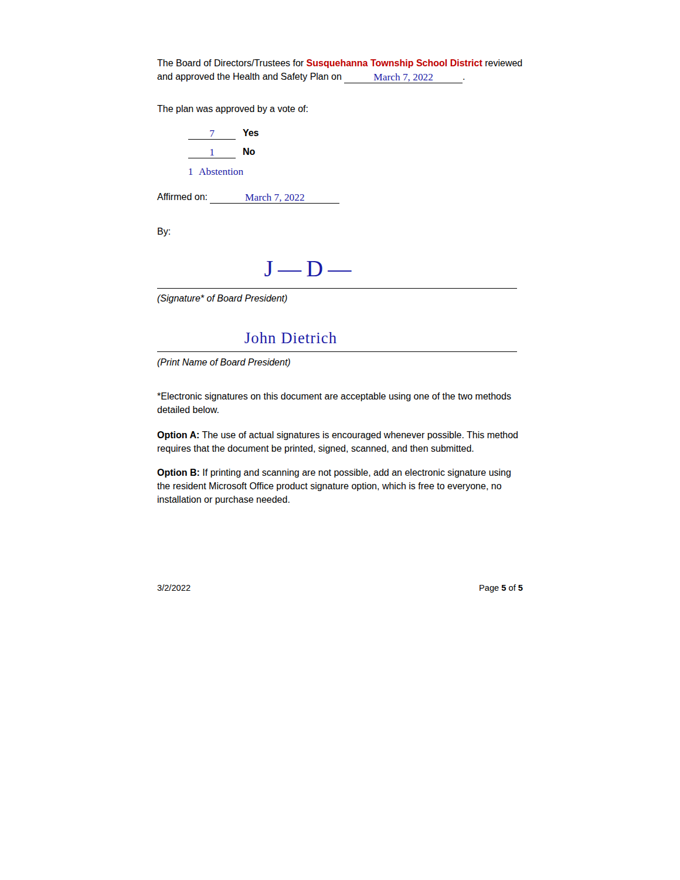The Board of Directors/Trustees for Susquehanna Township School District reviewed and approved the Health and Safety Plan on March 7, 2022.
The plan was approved by a vote of:
7 Yes
1 No
1 Abstention
Affirmed on: March 7, 2022
By:
J — D —
(Signature* of Board President)
John Dietrich
(Print Name of Board President)
*Electronic signatures on this document are acceptable using one of the two methods detailed below.
Option A: The use of actual signatures is encouraged whenever possible. This method requires that the document be printed, signed, scanned, and then submitted.
Option B: If printing and scanning are not possible, add an electronic signature using the resident Microsoft Office product signature option, which is free to everyone, no installation or purchase needed.
3/2/2022 Page 5 of 5